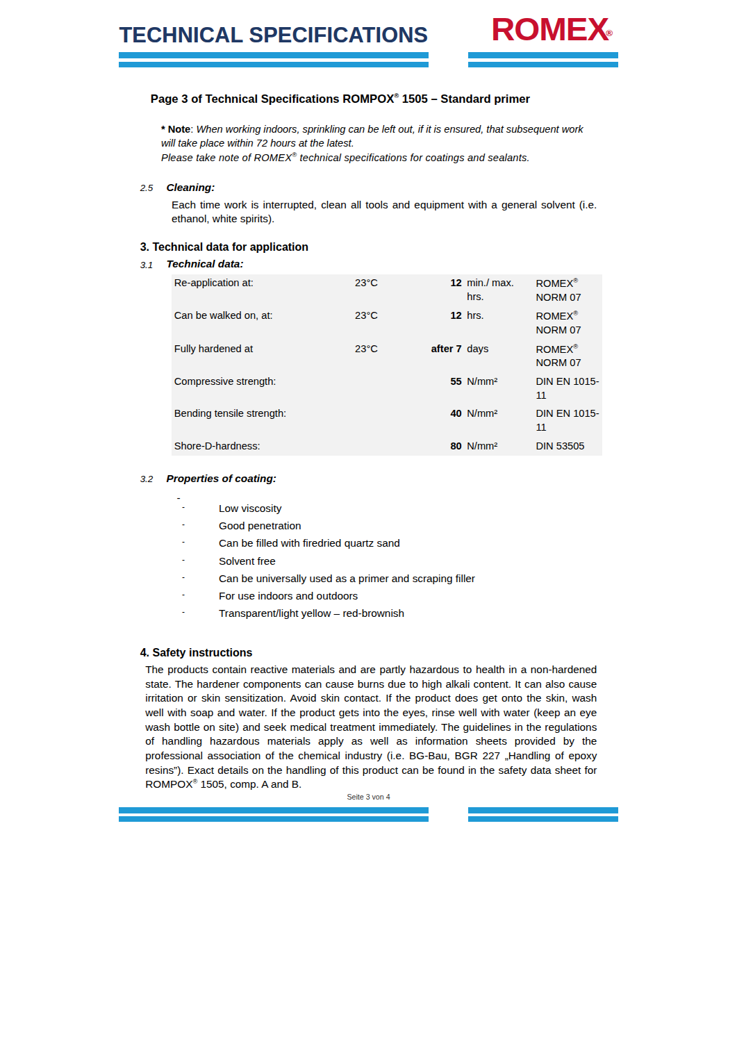TECHNICAL SPECIFICATIONS
TECHNICAL SPECIFICATIONS
ROMEX®
Page 3 of Technical Specifications ROMPOX® 1505 – Standard primer
* Note: When working indoors, sprinkling can be left out, if it is ensured, that subsequent work will take place within 72 hours at the latest.
Please take note of ROMEX® technical specifications for coatings and sealants.
2.5
Cleaning:
Each time work is interrupted, clean all tools and equipment with a general solvent (i.e. ethanol, white spirits).
3. Technical data for application
3.1
Technical data:
| Re-application at: | 23°C | 12 | min./ max. hrs. | ROMEX ® NORM 07 |
| Can be walked on, at: | 23°C | 12 | hrs. | ROMEX ® NORM 07 |
| Fully hardened at | 23°C | after 7 | days | ROMEX ® NORM 07 |
| Compressive strength: | | 55 | N/mm² | DIN EN 1015-11 |
| Bending tensile strength: | | 40 | N/mm² | DIN EN 1015-11 |
| Shore-D-hardness: | | 80 | N/mm² | DIN 53505 |
3.2
Properties of coating:
-
Low viscosity
Good penetration
Can be filled with firedried quartz sand
Solvent free
Can be universally used as a primer and scraping filler
For use indoors and outdoors
Transparent/light yellow – red-brownish
4. Safety instructions
The products contain reactive materials and are partly hazardous to health in a non-hardened state. The hardener components can cause burns due to high alkali content. It can also cause irritation or skin sensitization. Avoid skin contact. If the product does get onto the skin, wash well with soap and water. If the product gets into the eyes, rinse well with water (keep an eye wash bottle on site) and seek medical treatment immediately. The guidelines in the regulations of handling hazardous materials apply as well as information sheets provided by the professional association of the chemical industry (i.e. BG-Bau, BGR 227 „Handling of epoxy resins”). Exact details on the handling of this product can be found in the safety data sheet for ROMPOX® 1505, comp. A and B.
Seite 3 von 4